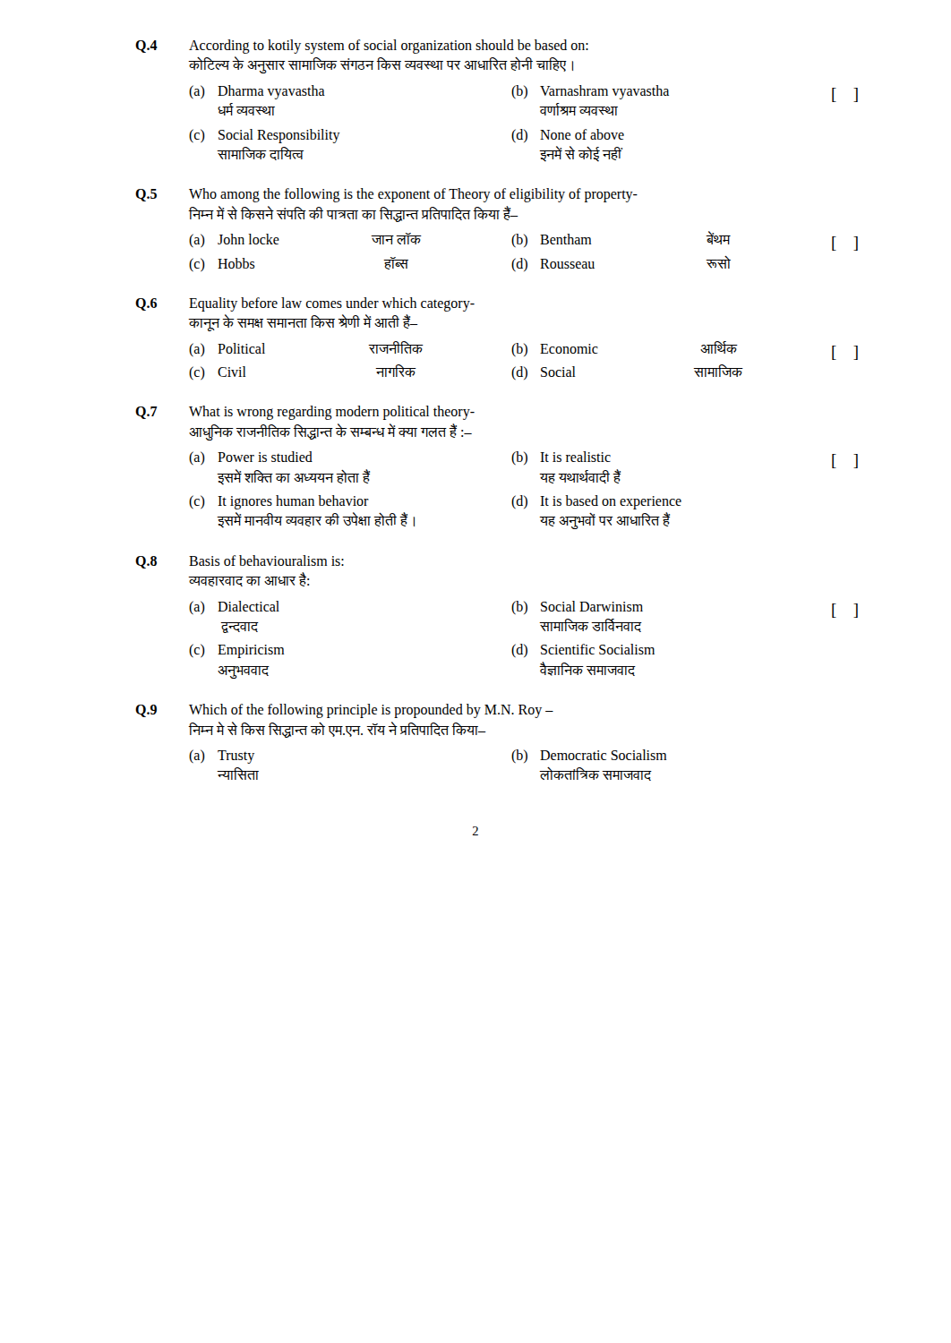Q.4
According to kotily system of social organization should be based on: कोटिल्य के अनुसार सामाजिक संगठन किस व्यवस्था पर आधारित होनी चाहिए।
(a) Dharma vyavasthaधर्म व्यवस्था
(b) Varnashram vyavasthaवर्णाश्रम व्यवस्था
(c) Social Responsibilityसामाजिक दायित्व
(d) None of aboveइनमें से कोई नहीं
[ ]
Q.5
Who among the following is the exponent of Theory of eligibility of property- निम्न में से किसने संपति की पात्रता का सिद्धान्त प्रतिपादित किया हैं–
(a) John locke जान लॉक
(b) Bentham बेंथम
(c) Hobbs हॉब्स
(d) Rousseau रूसो
[ ]
Q.6
Equality before law comes under which category- कानून के समक्ष समानता किस श्रेणी में आती हैं–
(a) Political राजनीतिक
(b) Economic आर्थिक
(c) Civil नागरिक
(d) Social सामाजिक
[ ]
Q.7
What is wrong regarding modern political theory- आधुनिक राजनीतिक सिद्धान्त के सम्बन्ध में क्या गलत हैं :–
(a) Power is studiedइसमें शक्ति का अध्ययन होता हैं
(b) It is realisticयह यथार्थवादी हैं
(c) It ignores human behaviorइसमें मानवीय व्यवहार की उपेक्षा होती हैं।
(d) It is based on experienceयह अनुभवों पर आधारित हैं
[ ]
Q.8
Basis of behaviouralism is: व्यवहारवाद का आधार है:
(a) Dialectical द्वन्दवाद
(b) Social Darwinismसामाजिक डार्विनवाद
(c) Empiricismअनुभववाद
(d) Scientific Socialismवैज्ञानिक समाजवाद
[ ]
Q.9
Which of the following principle is propounded by M.N. Roy – निम्न मे से किस सिद्धान्त को एम.एन. रॉय ने प्रतिपादित किया–
(a) Trustyन्यासिता
(b) Democratic Socialismलोकतांत्रिक समाजवाद
2